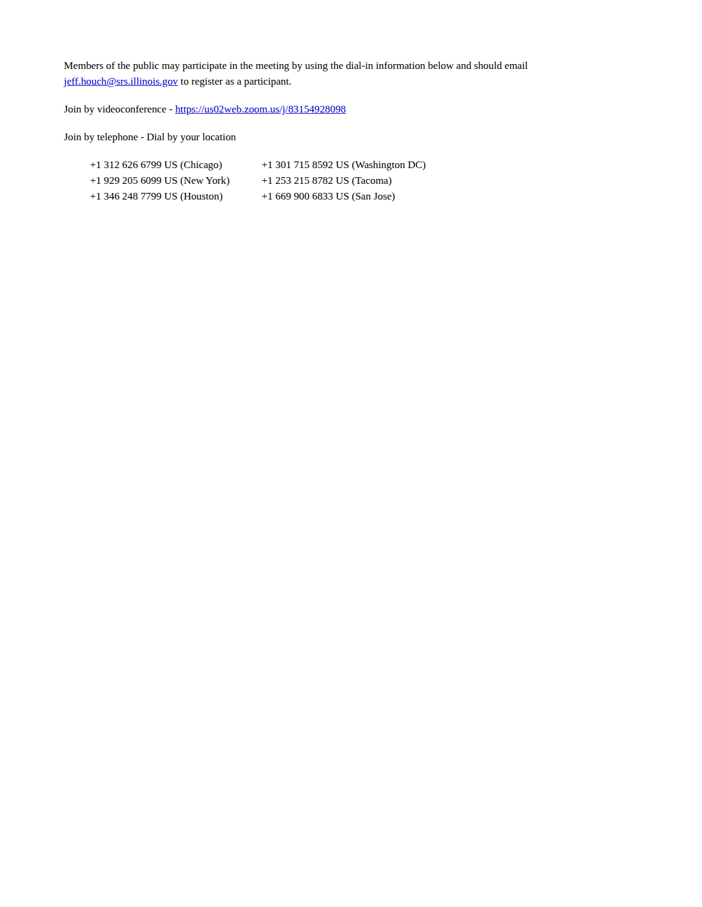Members of the public may participate in the meeting by using the dial-in information below and should email jeff.houch@srs.illinois.gov to register as a participant.
Join by videoconference - https://us02web.zoom.us/j/83154928098
Join by telephone - Dial by your location
| +1 312 626 6799 US (Chicago) | +1 301 715 8592 US (Washington DC) |
| +1 929 205 6099 US (New York) | +1 253 215 8782 US (Tacoma) |
| +1 346 248 7799 US (Houston) | +1 669 900 6833 US (San Jose) |